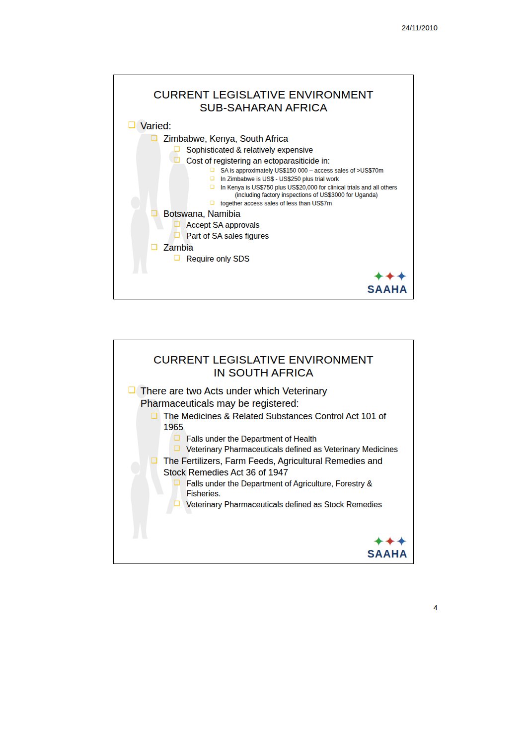24/11/2010
CURRENT LEGISLATIVE ENVIRONMENT
SUB-SAHARAN AFRICA
Varied:
Zimbabwe, Kenya, South Africa
Sophisticated & relatively expensive
Cost of registering an ectoparasiticide in:
SA is approximately US$150 000 – access sales of >US$70m
In Zimbabwe is US$ - US$250 plus trial work
In Kenya is US$750 plus US$20,000 for clinical trials and all others (including factory inspections of US$3000 for Uganda)
together access sales of less than US$7m
Botswana, Namibia
Accept SA approvals
Part of SA sales figures
Zambia
Require only SDS
✦✦✦ SAAHA
CURRENT LEGISLATIVE ENVIRONMENT
IN SOUTH AFRICA
There are two Acts under which Veterinary Pharmaceuticals may be registered:
The Medicines & Related Substances Control Act 101 of 1965
Falls under the Department of Health
Veterinary Pharmaceuticals defined as Veterinary Medicines
The Fertilizers, Farm Feeds, Agricultural Remedies and Stock Remedies Act 36 of 1947
Falls under the Department of Agriculture, Forestry & Fisheries.
Veterinary Pharmaceuticals defined as Stock Remedies
✦✦✦ SAAHA
4